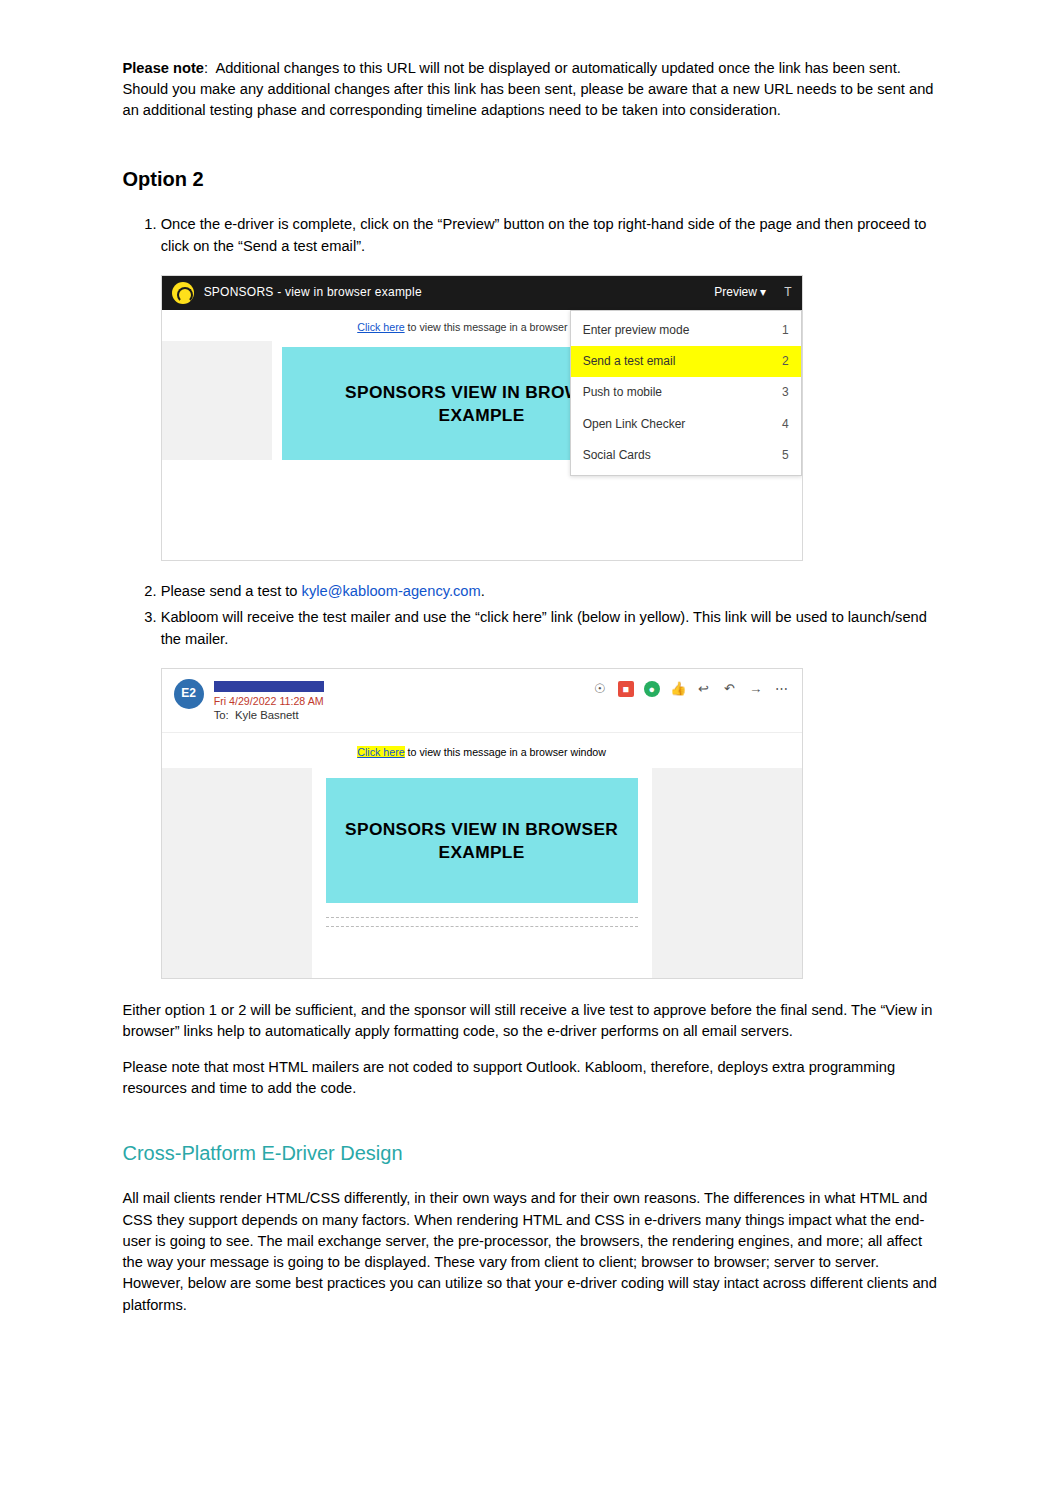Please note: Additional changes to this URL will not be displayed or automatically updated once the link has been sent. Should you make any additional changes after this link has been sent, please be aware that a new URL needs to be sent and an additional testing phase and corresponding timeline adaptions need to be taken into consideration.
Option 2
Once the e-driver is complete, click on the “Preview” button on the top right-hand side of the page and then proceed to click on the “Send a test email”.
SPONSORS - view in browser example
Preview ▾
T
Click here to view this message in a browser window
SPONSORS VIEW IN BROWSER
EXAMPLE
Text
vide
Enter preview mode 1
Send a test email 2
Push to mobile 3
Open Link Checker 4
Social Cards 5
Please send a test to kyle@kabloom-agency.com.
Kabloom will receive the test mailer and use the “click here” link (below in yellow). This link will be used to launch/send the mailer.
E2
Fri 4/29/2022 11:28 AM
To: Kyle Basnett
☉ ■ ● 👍 ↩ ↶ → ⋯
Click here to view this message in a browser window
SPONSORS VIEW IN BROWSER
EXAMPLE
Either option 1 or 2 will be sufficient, and the sponsor will still receive a live test to approve before the final send. The “View in browser” links help to automatically apply formatting code, so the e-driver performs on all email servers.
Please note that most HTML mailers are not coded to support Outlook. Kabloom, therefore, deploys extra programming resources and time to add the code.
Cross-Platform E-Driver Design
All mail clients render HTML/CSS differently, in their own ways and for their own reasons. The differences in what HTML and CSS they support depends on many factors. When rendering HTML and CSS in e-drivers many things impact what the end-user is going to see. The mail exchange server, the pre-processor, the browsers, the rendering engines, and more; all affect the way your message is going to be displayed. These vary from client to client; browser to browser; server to server. However, below are some best practices you can utilize so that your e-driver coding will stay intact across different clients and platforms.